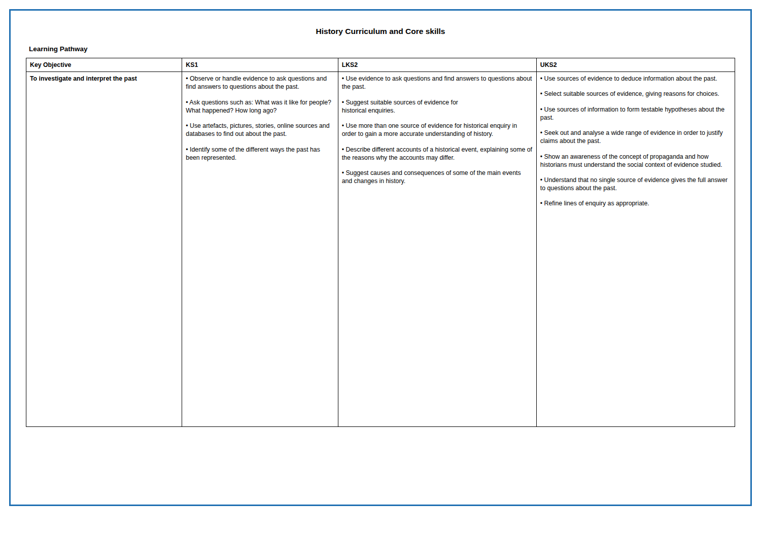History Curriculum and Core skills
Learning Pathway
| Key Objective | KS1 | LKS2 | UKS2 |
| --- | --- | --- | --- |
| To investigate and interpret the past | • Observe or handle evidence to ask questions and find answers to questions about the past. • Ask questions such as: What was it like for people? What happened? How long ago? • Use artefacts, pictures, stories, online sources and databases to find out about the past. • Identify some of the different ways the past has been represented. | • Use evidence to ask questions and find answers to questions about the past. • Suggest suitable sources of evidence for historical enquiries. • Use more than one source of evidence for historical enquiry in order to gain a more accurate understanding of history. • Describe different accounts of a historical event, explaining some of the reasons why the accounts may differ. • Suggest causes and consequences of some of the main events and changes in history. | • Use sources of evidence to deduce information about the past. • Select suitable sources of evidence, giving reasons for choices. • Use sources of information to form testable hypotheses about the past. • Seek out and analyse a wide range of evidence in order to justify claims about the past. • Show an awareness of the concept of propaganda and how historians must understand the social context of evidence studied. • Understand that no single source of evidence gives the full answer to questions about the past. • Refine lines of enquiry as appropriate. |